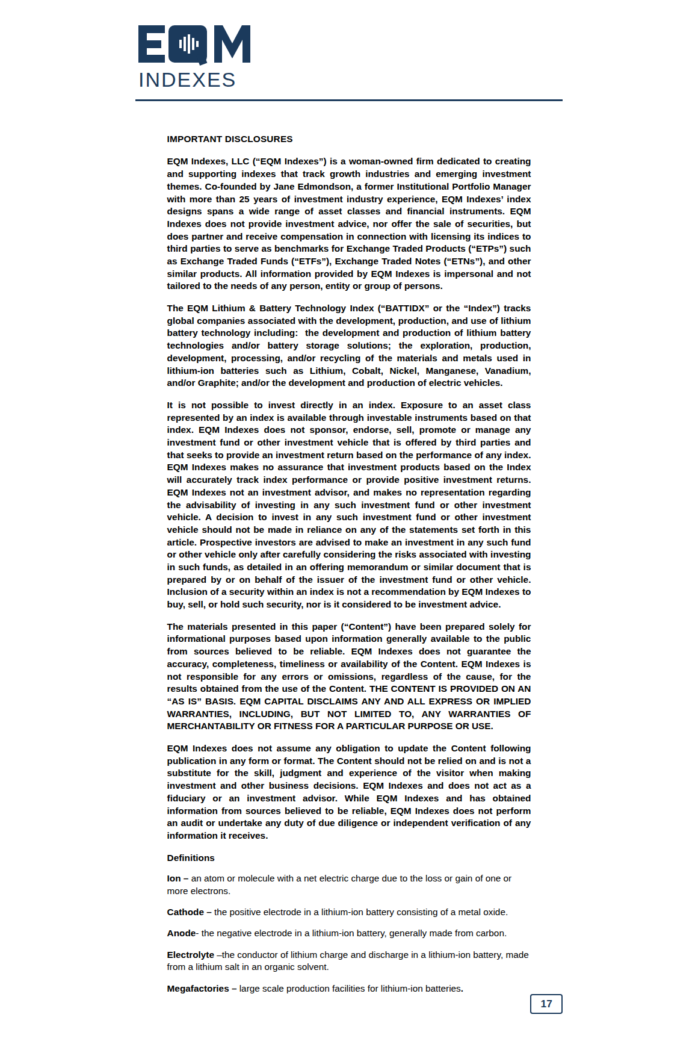INDEXES
IMPORTANT DISCLOSURES
EQM Indexes, LLC (“EQM Indexes”) is a woman-owned firm dedicated to creating and supporting indexes that track growth industries and emerging investment themes. Co-founded by Jane Edmondson, a former Institutional Portfolio Manager with more than 25 years of investment industry experience, EQM Indexes’ index designs spans a wide range of asset classes and financial instruments. EQM Indexes does not provide investment advice, nor offer the sale of securities, but does partner and receive compensation in connection with licensing its indices to third parties to serve as benchmarks for Exchange Traded Products (“ETPs”) such as Exchange Traded Funds (“ETFs”), Exchange Traded Notes (“ETNs”), and other similar products. All information provided by EQM Indexes is impersonal and not tailored to the needs of any person, entity or group of persons.
The EQM Lithium & Battery Technology Index (“BATTIDX” or the “Index”) tracks global companies associated with the development, production, and use of lithium battery technology including: the development and production of lithium battery technologies and/or battery storage solutions; the exploration, production, development, processing, and/or recycling of the materials and metals used in lithium-ion batteries such as Lithium, Cobalt, Nickel, Manganese, Vanadium, and/or Graphite; and/or the development and production of electric vehicles.
It is not possible to invest directly in an index. Exposure to an asset class represented by an index is available through investable instruments based on that index. EQM Indexes does not sponsor, endorse, sell, promote or manage any investment fund or other investment vehicle that is offered by third parties and that seeks to provide an investment return based on the performance of any index. EQM Indexes makes no assurance that investment products based on the Index will accurately track index performance or provide positive investment returns. EQM Indexes not an investment advisor, and makes no representation regarding the advisability of investing in any such investment fund or other investment vehicle. A decision to invest in any such investment fund or other investment vehicle should not be made in reliance on any of the statements set forth in this article. Prospective investors are advised to make an investment in any such fund or other vehicle only after carefully considering the risks associated with investing in such funds, as detailed in an offering memorandum or similar document that is prepared by or on behalf of the issuer of the investment fund or other vehicle. Inclusion of a security within an index is not a recommendation by EQM Indexes to buy, sell, or hold such security, nor is it considered to be investment advice.
The materials presented in this paper (“Content”) have been prepared solely for informational purposes based upon information generally available to the public from sources believed to be reliable. EQM Indexes does not guarantee the accuracy, completeness, timeliness or availability of the Content. EQM Indexes is not responsible for any errors or omissions, regardless of the cause, for the results obtained from the use of the Content. THE CONTENT IS PROVIDED ON AN “AS IS” BASIS. EQM CAPITAL DISCLAIMS ANY AND ALL EXPRESS OR IMPLIED WARRANTIES, INCLUDING, BUT NOT LIMITED TO, ANY WARRANTIES OF MERCHANTABILITY OR FITNESS FOR A PARTICULAR PURPOSE OR USE.
EQM Indexes does not assume any obligation to update the Content following publication in any form or format. The Content should not be relied on and is not a substitute for the skill, judgment and experience of the visitor when making investment and other business decisions. EQM Indexes and does not act as a fiduciary or an investment advisor. While EQM Indexes and has obtained information from sources believed to be reliable, EQM Indexes does not perform an audit or undertake any duty of due diligence or independent verification of any information it receives.
Definitions
Ion – an atom or molecule with a net electric charge due to the loss or gain of one or more electrons.
Cathode – the positive electrode in a lithium-ion battery consisting of a metal oxide.
Anode- the negative electrode in a lithium-ion battery, generally made from carbon.
Electrolyte –the conductor of lithium charge and discharge in a lithium-ion battery, made from a lithium salt in an organic solvent.
Megafactories – large scale production facilities for lithium-ion batteries.
17